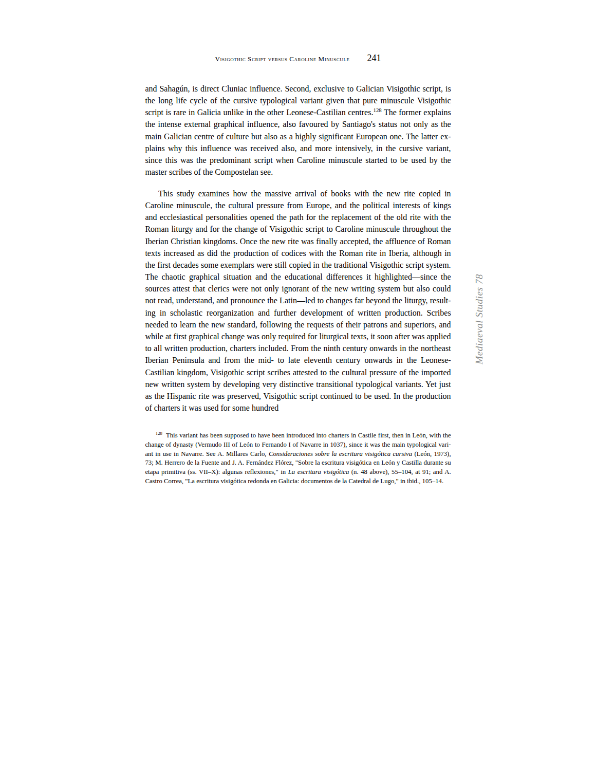Visigothic Script versus Caroline Minuscule 241
and Sahagún, is direct Cluniac influence. Second, exclusive to Galician Visigothic script, is the long life cycle of the cursive typological variant given that pure minuscule Visigothic script is rare in Galicia unlike in the other Leonese-Castilian centres.128 The former explains the intense external graphical influence, also favoured by Santiago's status not only as the main Galician centre of culture but also as a highly significant European one. The latter explains why this influence was received also, and more intensively, in the cursive variant, since this was the predominant script when Caroline minuscule started to be used by the master scribes of the Compostelan see.
This study examines how the massive arrival of books with the new rite copied in Caroline minuscule, the cultural pressure from Europe, and the political interests of kings and ecclesiastical personalities opened the path for the replacement of the old rite with the Roman liturgy and for the change of Visigothic script to Caroline minuscule throughout the Iberian Christian kingdoms. Once the new rite was finally accepted, the affluence of Roman texts increased as did the production of codices with the Roman rite in Iberia, although in the first decades some exemplars were still copied in the traditional Visigothic script system. The chaotic graphical situation and the educational differences it highlighted—since the sources attest that clerics were not only ignorant of the new writing system but also could not read, understand, and pronounce the Latin—led to changes far beyond the liturgy, resulting in scholastic reorganization and further development of written production. Scribes needed to learn the new standard, following the requests of their patrons and superiors, and while at first graphical change was only required for liturgical texts, it soon after was applied to all written production, charters included. From the ninth century onwards in the northeast Iberian Peninsula and from the mid- to late eleventh century onwards in the Leonese-Castilian kingdom, Visigothic script scribes attested to the cultural pressure of the imported new written system by developing very distinctive transitional typological variants. Yet just as the Hispanic rite was preserved, Visigothic script continued to be used. In the production of charters it was used for some hundred
128 This variant has been supposed to have been introduced into charters in Castile first, then in León, with the change of dynasty (Vermudo III of León to Fernando I of Navarre in 1037), since it was the main typological variant in use in Navarre. See A. Millares Carlo, Consideraciones sobre la escritura visigótica cursiva (León, 1973), 73; M. Herrero de la Fuente and J. A. Fernández Flórez, "Sobre la escritura visigótica en León y Castilla durante su etapa primitiva (ss. VII–X): algunas reflexiones," in La escritura visigótica (n. 48 above), 55–104, at 91; and A. Castro Correa, "La escritura visigótica redonda en Galicia: documentos de la Catedral de Lugo," in ibid., 105–14.
Mediaeval Studies 78